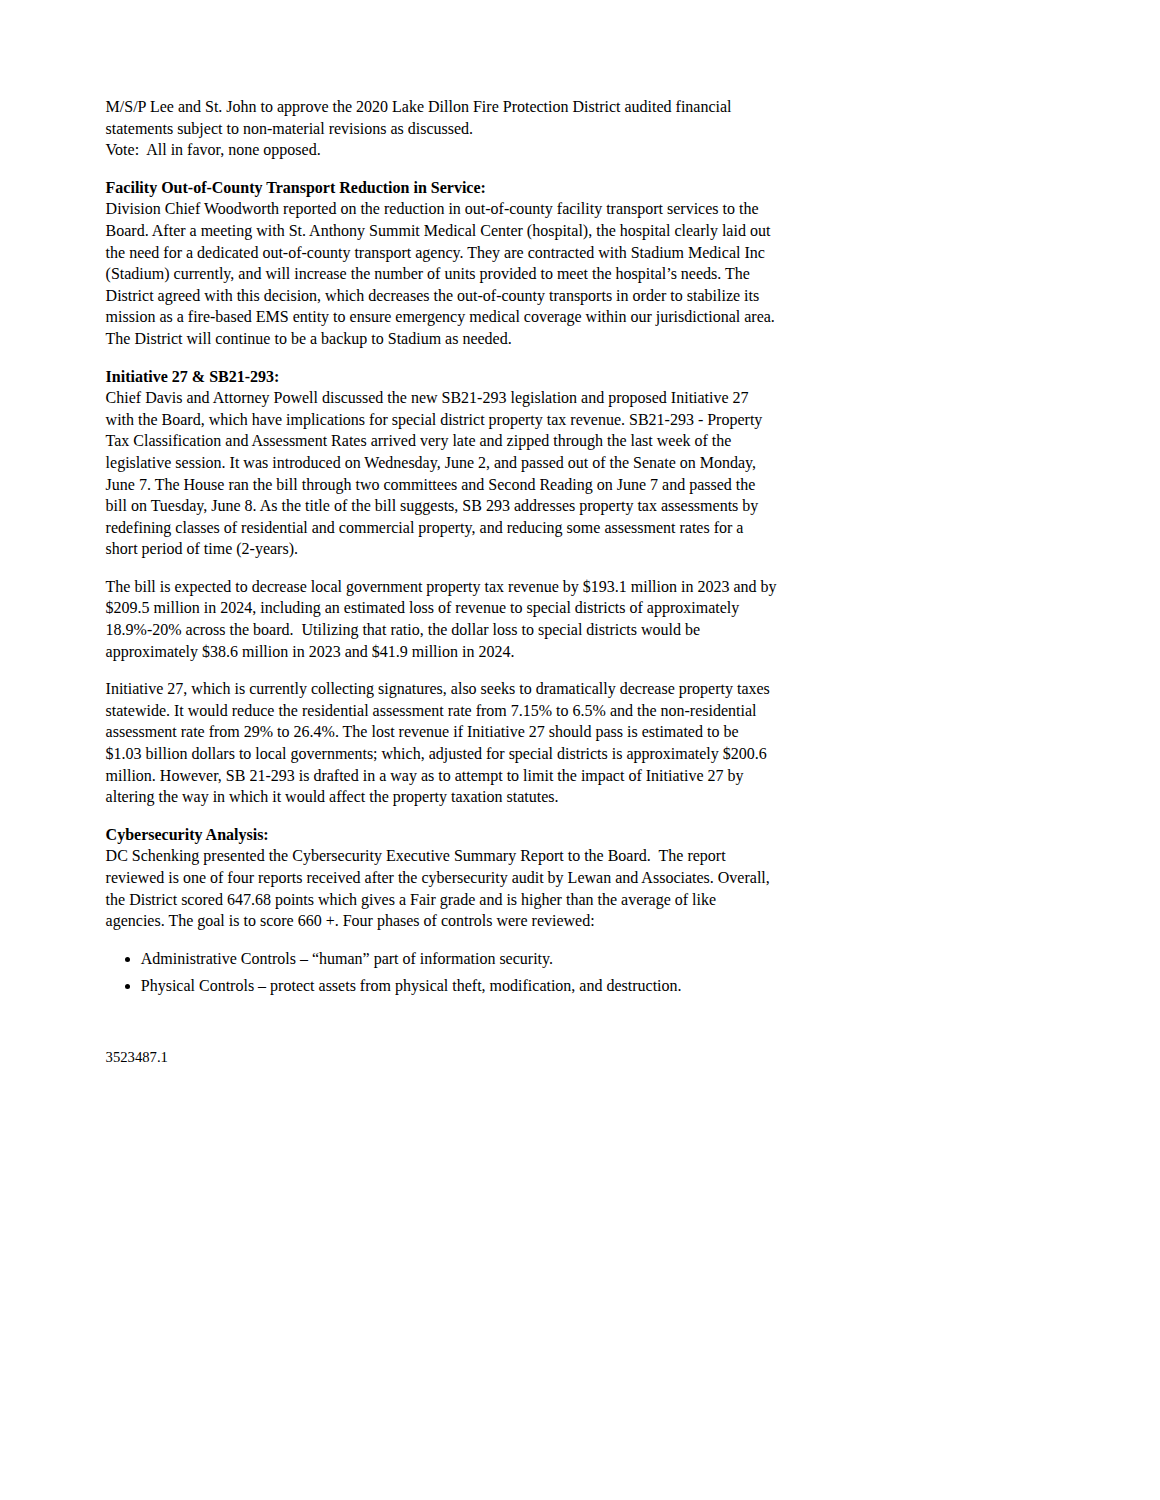M/S/P Lee and St. John to approve the 2020 Lake Dillon Fire Protection District audited financial statements subject to non-material revisions as discussed.
Vote: All in favor, none opposed.
Facility Out-of-County Transport Reduction in Service:
Division Chief Woodworth reported on the reduction in out-of-county facility transport services to the Board. After a meeting with St. Anthony Summit Medical Center (hospital), the hospital clearly laid out the need for a dedicated out-of-county transport agency. They are contracted with Stadium Medical Inc (Stadium) currently, and will increase the number of units provided to meet the hospital’s needs. The District agreed with this decision, which decreases the out-of-county transports in order to stabilize its mission as a fire-based EMS entity to ensure emergency medical coverage within our jurisdictional area. The District will continue to be a backup to Stadium as needed.
Initiative 27 & SB21-293:
Chief Davis and Attorney Powell discussed the new SB21-293 legislation and proposed Initiative 27 with the Board, which have implications for special district property tax revenue. SB21-293 - Property Tax Classification and Assessment Rates arrived very late and zipped through the last week of the legislative session. It was introduced on Wednesday, June 2, and passed out of the Senate on Monday, June 7. The House ran the bill through two committees and Second Reading on June 7 and passed the bill on Tuesday, June 8. As the title of the bill suggests, SB 293 addresses property tax assessments by redefining classes of residential and commercial property, and reducing some assessment rates for a short period of time (2-years).
The bill is expected to decrease local government property tax revenue by $193.1 million in 2023 and by $209.5 million in 2024, including an estimated loss of revenue to special districts of approximately 18.9%-20% across the board. Utilizing that ratio, the dollar loss to special districts would be approximately $38.6 million in 2023 and $41.9 million in 2024.
Initiative 27, which is currently collecting signatures, also seeks to dramatically decrease property taxes statewide. It would reduce the residential assessment rate from 7.15% to 6.5% and the non-residential assessment rate from 29% to 26.4%. The lost revenue if Initiative 27 should pass is estimated to be $1.03 billion dollars to local governments; which, adjusted for special districts is approximately $200.6 million. However, SB 21-293 is drafted in a way as to attempt to limit the impact of Initiative 27 by altering the way in which it would affect the property taxation statutes.
Cybersecurity Analysis:
DC Schenking presented the Cybersecurity Executive Summary Report to the Board. The report reviewed is one of four reports received after the cybersecurity audit by Lewan and Associates. Overall, the District scored 647.68 points which gives a Fair grade and is higher than the average of like agencies. The goal is to score 660 +. Four phases of controls were reviewed:
Administrative Controls – “human” part of information security.
Physical Controls – protect assets from physical theft, modification, and destruction.
3523487.1